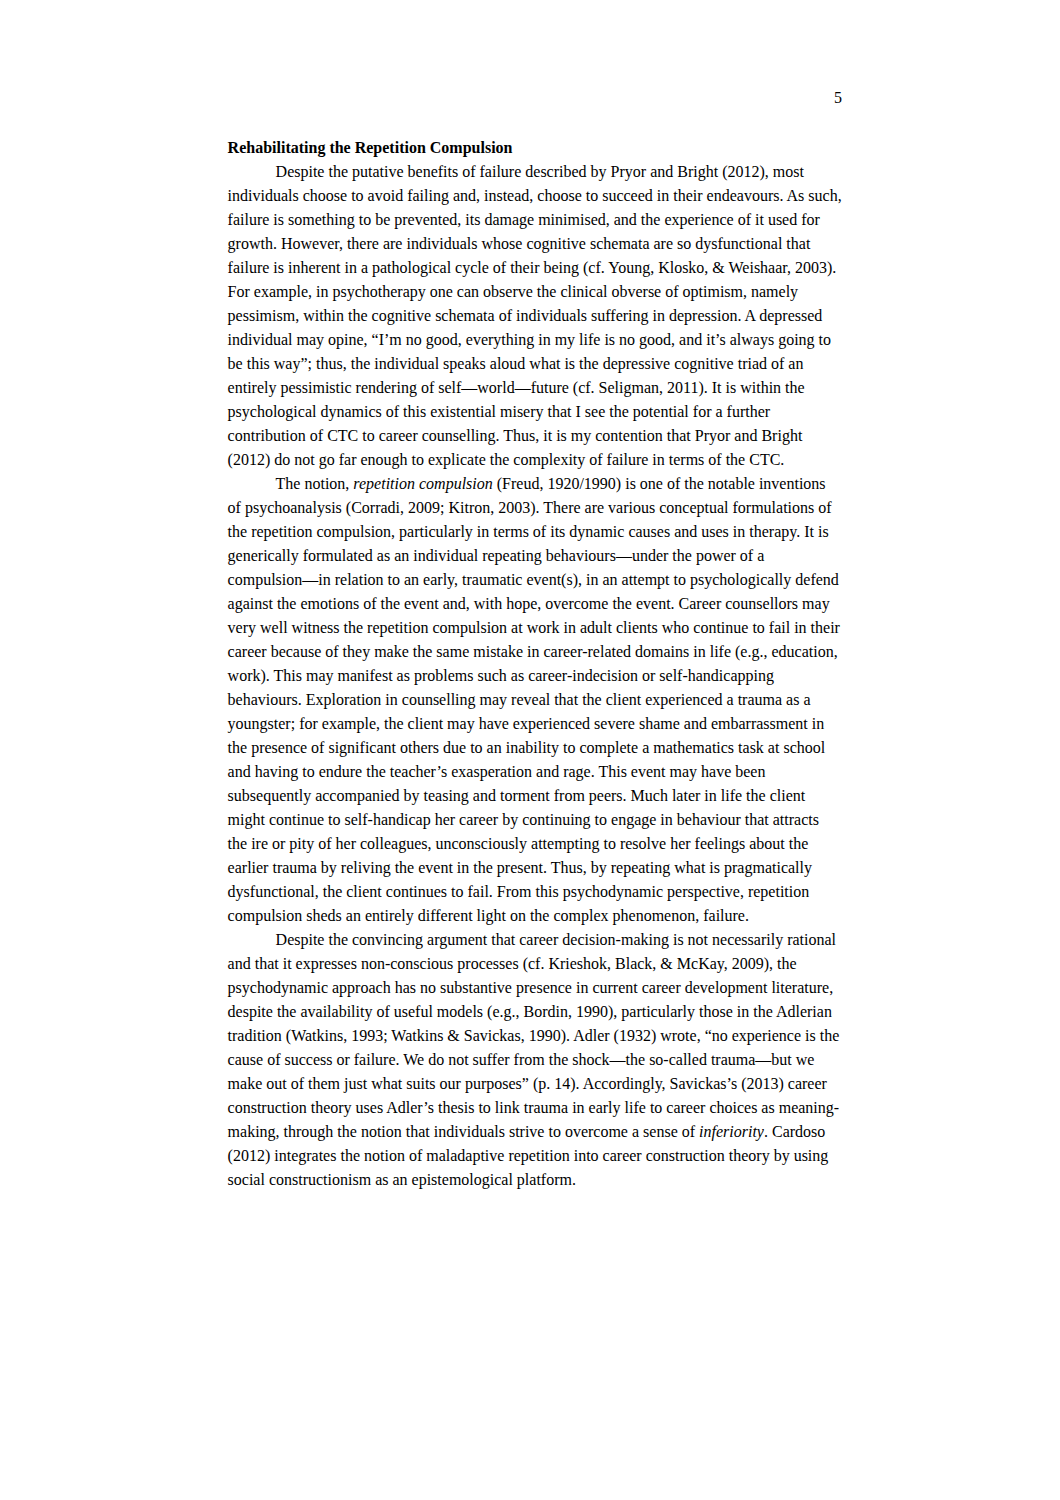5
Rehabilitating the Repetition Compulsion
Despite the putative benefits of failure described by Pryor and Bright (2012), most individuals choose to avoid failing and, instead, choose to succeed in their endeavours. As such, failure is something to be prevented, its damage minimised, and the experience of it used for growth. However, there are individuals whose cognitive schemata are so dysfunctional that failure is inherent in a pathological cycle of their being (cf. Young, Klosko, & Weishaar, 2003). For example, in psychotherapy one can observe the clinical obverse of optimism, namely pessimism, within the cognitive schemata of individuals suffering in depression. A depressed individual may opine, “I’m no good, everything in my life is no good, and it’s always going to be this way”; thus, the individual speaks aloud what is the depressive cognitive triad of an entirely pessimistic rendering of self—world—future (cf. Seligman, 2011). It is within the psychological dynamics of this existential misery that I see the potential for a further contribution of CTC to career counselling. Thus, it is my contention that Pryor and Bright (2012) do not go far enough to explicate the complexity of failure in terms of the CTC.
The notion, repetition compulsion (Freud, 1920/1990) is one of the notable inventions of psychoanalysis (Corradi, 2009; Kitron, 2003). There are various conceptual formulations of the repetition compulsion, particularly in terms of its dynamic causes and uses in therapy. It is generically formulated as an individual repeating behaviours—under the power of a compulsion—in relation to an early, traumatic event(s), in an attempt to psychologically defend against the emotions of the event and, with hope, overcome the event. Career counsellors may very well witness the repetition compulsion at work in adult clients who continue to fail in their career because of they make the same mistake in career-related domains in life (e.g., education, work). This may manifest as problems such as career-indecision or self-handicapping behaviours. Exploration in counselling may reveal that the client experienced a trauma as a youngster; for example, the client may have experienced severe shame and embarrassment in the presence of significant others due to an inability to complete a mathematics task at school and having to endure the teacher’s exasperation and rage. This event may have been subsequently accompanied by teasing and torment from peers. Much later in life the client might continue to self-handicap her career by continuing to engage in behaviour that attracts the ire or pity of her colleagues, unconsciously attempting to resolve her feelings about the earlier trauma by reliving the event in the present. Thus, by repeating what is pragmatically dysfunctional, the client continues to fail. From this psychodynamic perspective, repetition compulsion sheds an entirely different light on the complex phenomenon, failure.
Despite the convincing argument that career decision-making is not necessarily rational and that it expresses non-conscious processes (cf. Krieshok, Black, & McKay, 2009), the psychodynamic approach has no substantive presence in current career development literature, despite the availability of useful models (e.g., Bordin, 1990), particularly those in the Adlerian tradition (Watkins, 1993; Watkins & Savickas, 1990). Adler (1932) wrote, “no experience is the cause of success or failure. We do not suffer from the shock—the so-called trauma—but we make out of them just what suits our purposes” (p. 14). Accordingly, Savickas’s (2013) career construction theory uses Adler’s thesis to link trauma in early life to career choices as meaning-making, through the notion that individuals strive to overcome a sense of inferiority. Cardoso (2012) integrates the notion of maladaptive repetition into career construction theory by using social constructionism as an epistemological platform.